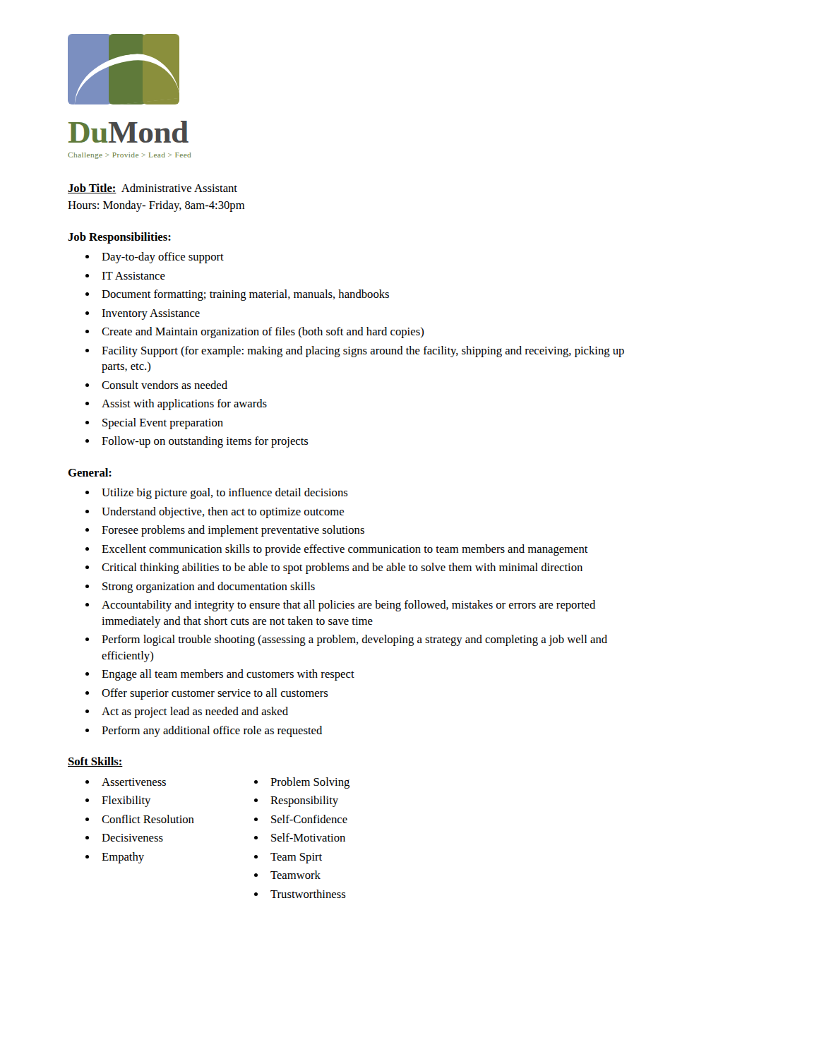Du Mond
Challenge > Provide > Lead > Feed
Job Title: Administrative Assistant
Hours: Monday- Friday, 8am-4:30pm
Job Responsibilities:
Day-to-day office support
IT Assistance
Document formatting; training material, manuals, handbooks
Inventory Assistance
Create and Maintain organization of files (both soft and hard copies)
Facility Support (for example: making and placing signs around the facility, shipping and receiving, picking up parts, etc.)
Consult vendors as needed
Assist with applications for awards
Special Event preparation
Follow-up on outstanding items for projects
General:
Utilize big picture goal, to influence detail decisions
Understand objective, then act to optimize outcome
Foresee problems and implement preventative solutions
Excellent communication skills to provide effective communication to team members and management
Critical thinking abilities to be able to spot problems and be able to solve them with minimal direction
Strong organization and documentation skills
Accountability and integrity to ensure that all policies are being followed, mistakes or errors are reported immediately and that short cuts are not taken to save time
Perform logical trouble shooting (assessing a problem, developing a strategy and completing a job well and efficiently)
Engage all team members and customers with respect
Offer superior customer service to all customers
Act as project lead as needed and asked
Perform any additional office role as requested
Soft Skills:
Assertiveness
Flexibility
Conflict Resolution
Decisiveness
Empathy
Problem Solving
Responsibility
Self-Confidence
Self-Motivation
Team Spirt
Teamwork
Trustworthiness